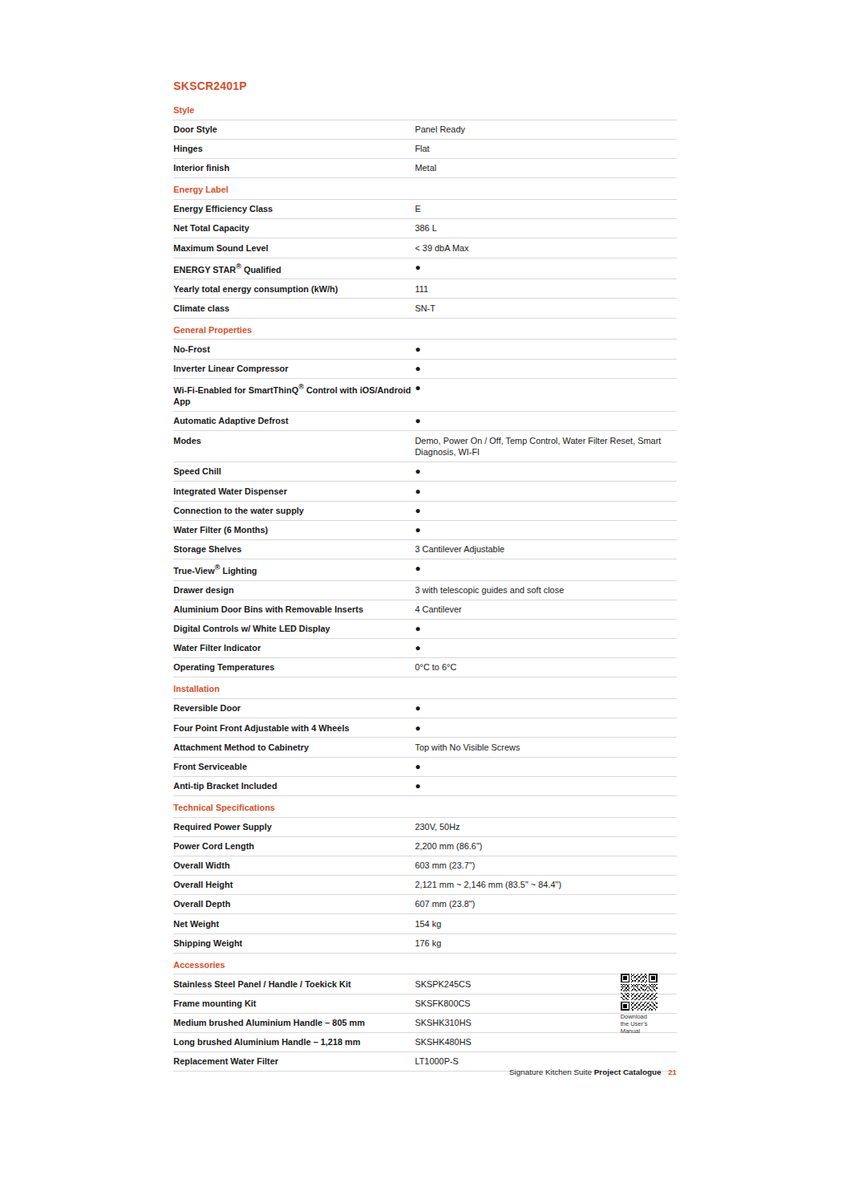SKSCR2401P
| Style |
| Door Style | Panel Ready |
| Hinges | Flat |
| Interior finish | Metal |
| Energy Label |
| Energy Efficiency Class | E |
| Net Total Capacity | 386 L |
| Maximum Sound Level | < 39 dbA Max |
| ENERGY STAR ® Qualified | ● |
| Yearly total energy consumption (kW/h) | 111 |
| Climate class | SN-T |
| General Properties |
| No-Frost | ● |
| Inverter Linear Compressor | ● |
| Wi-Fi-Enabled for SmartThinQ ® Control with iOS/Android App | ● |
| Automatic Adaptive Defrost | ● |
| Modes | Demo, Power On / Off, Temp Control, Water Filter Reset, Smart Diagnosis, WI-FI |
| Speed Chill | ● |
| Integrated Water Dispenser | ● |
| Connection to the water supply | ● |
| Water Filter (6 Months) | ● |
| Storage Shelves | 3 Cantilever Adjustable |
| True-View ® Lighting | ● |
| Drawer design | 3 with telescopic guides and soft close |
| Aluminium Door Bins with Removable Inserts | 4 Cantilever |
| Digital Controls w/ White LED Display | ● |
| Water Filter Indicator | ● |
| Operating Temperatures | 0°C to 6°C |
| Installation |
| Reversible Door | ● |
| Four Point Front Adjustable with 4 Wheels | ● |
| Attachment Method to Cabinetry | Top with No Visible Screws |
| Front Serviceable | ● |
| Anti-tip Bracket Included | ● |
| Technical Specifications |
| Required Power Supply | 230V, 50Hz |
| Power Cord Length | 2,200 mm (86.6") |
| Overall Width | 603 mm (23.7") |
| Overall Height | 2,121 mm ~ 2,146 mm (83.5" ~ 84.4") |
| Overall Depth | 607 mm (23.8") |
| Net Weight | 154 kg |
| Shipping Weight | 176 kg |
| Accessories |
| Stainless Steel Panel / Handle / Toekick Kit | SKSPK245CS |
| Frame mounting Kit | SKSFK800CS |
| Medium brushed Aluminium Handle – 805 mm | SKSHK310HS |
| Long brushed Aluminium Handle – 1,218 mm | SKSHK480HS |
| Replacement Water Filter | LT1000P-S |
Download
the User’s
Manual
Signature Kitchen Suite Project Catalogue 21